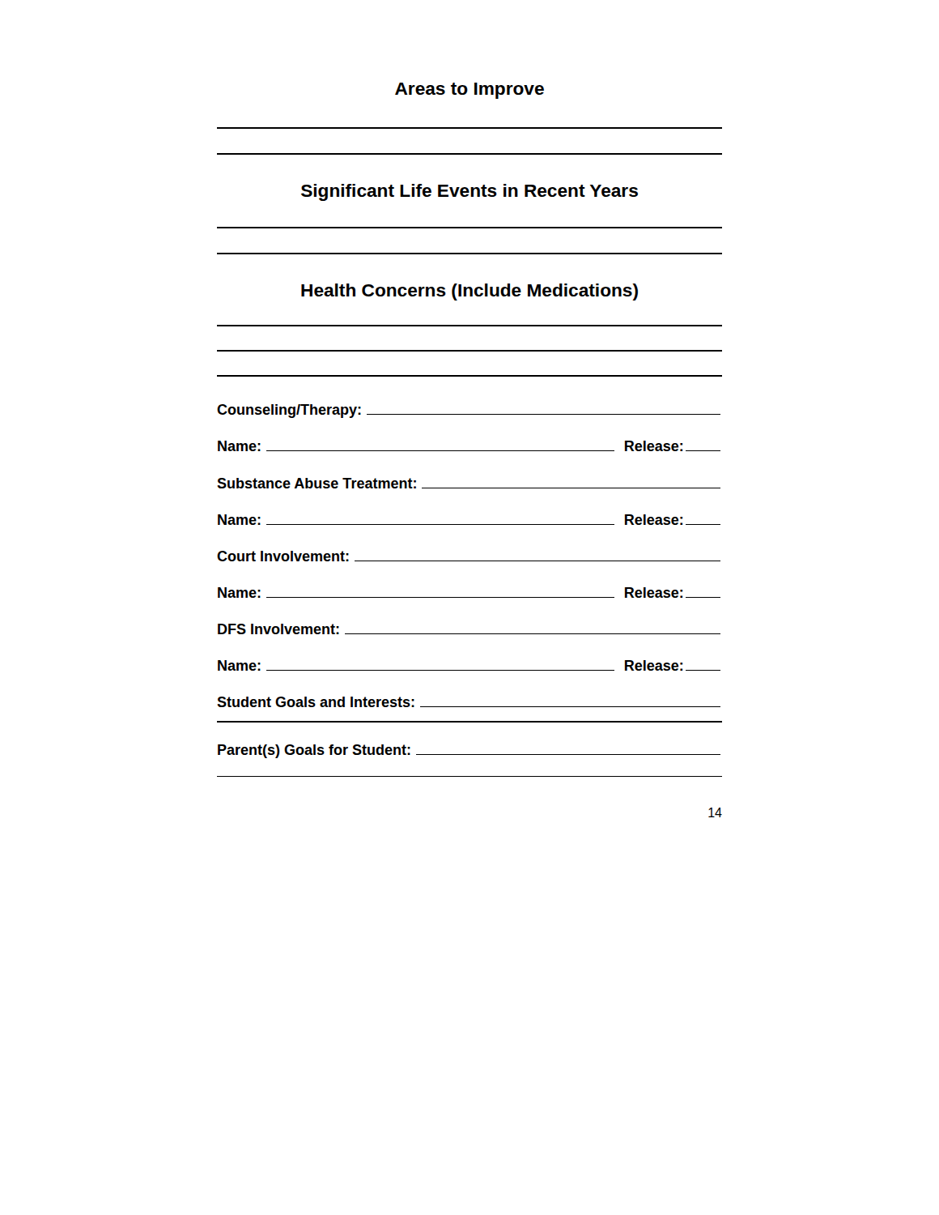Areas to Improve
Significant Life Events in Recent Years
Health Concerns (Include Medications)
Counseling/Therapy:
Name: Release:
Substance Abuse Treatment:
Name: Release:
Court Involvement:
Name: Release:
DFS Involvement:
Name: Release:
Student Goals and Interests:
Parent(s) Goals for Student:
14